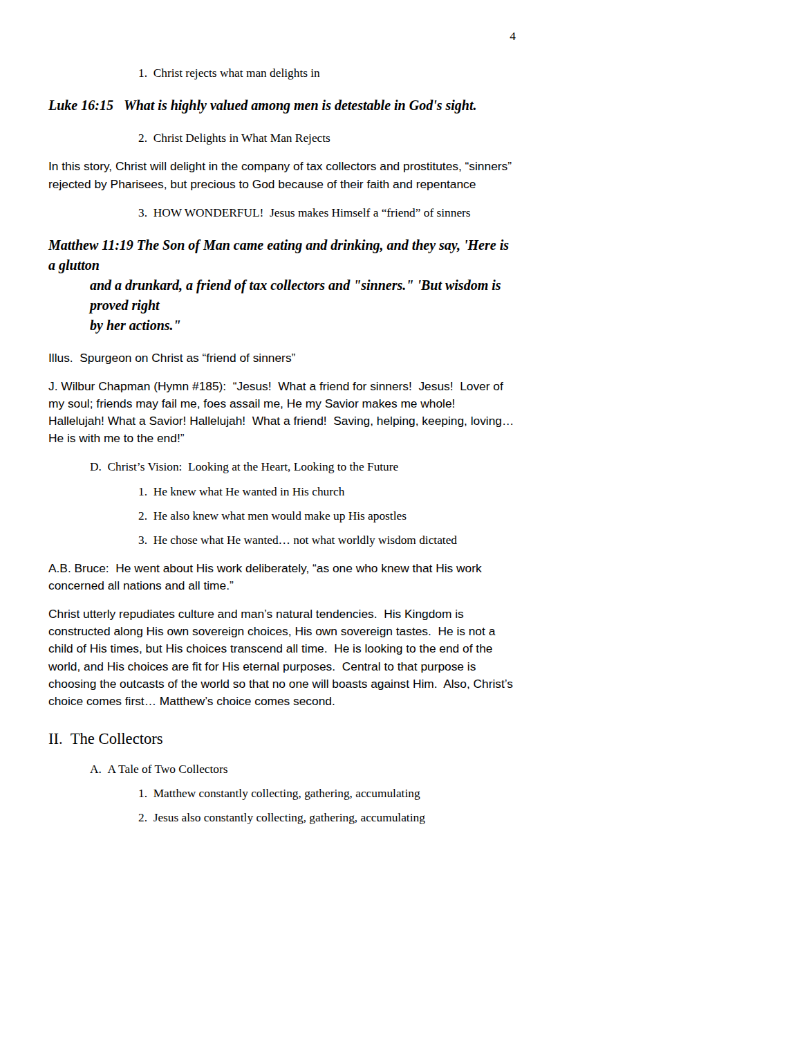4
1. Christ rejects what man delights in
Luke 16:15 What is highly valued among men is detestable in God's sight.
2. Christ Delights in What Man Rejects
In this story, Christ will delight in the company of tax collectors and prostitutes, “sinners” rejected by Pharisees, but precious to God because of their faith and repentance
3. HOW WONDERFUL! Jesus makes Himself a “friend” of sinners
Matthew 11:19 The Son of Man came eating and drinking, and they say, 'Here is a glutton and a drunkard, a friend of tax collectors and "sinners." 'But wisdom is proved right by her actions."
Illus. Spurgeon on Christ as “friend of sinners”
J. Wilbur Chapman (Hymn #185): “Jesus! What a friend for sinners! Jesus! Lover of my soul; friends may fail me, foes assail me, He my Savior makes me whole! Hallelujah! What a Savior! Hallelujah! What a friend! Saving, helping, keeping, loving… He is with me to the end!”
D. Christ’s Vision: Looking at the Heart, Looking to the Future
1. He knew what He wanted in His church
2. He also knew what men would make up His apostles
3. He chose what He wanted… not what worldly wisdom dictated
A.B. Bruce: He went about His work deliberately, “as one who knew that His work concerned all nations and all time.”
Christ utterly repudiates culture and man’s natural tendencies. His Kingdom is constructed along His own sovereign choices, His own sovereign tastes. He is not a child of His times, but His choices transcend all time. He is looking to the end of the world, and His choices are fit for His eternal purposes. Central to that purpose is choosing the outcasts of the world so that no one will boasts against Him. Also, Christ’s choice comes first… Matthew’s choice comes second.
II. The Collectors
A. A Tale of Two Collectors
1. Matthew constantly collecting, gathering, accumulating
2. Jesus also constantly collecting, gathering, accumulating